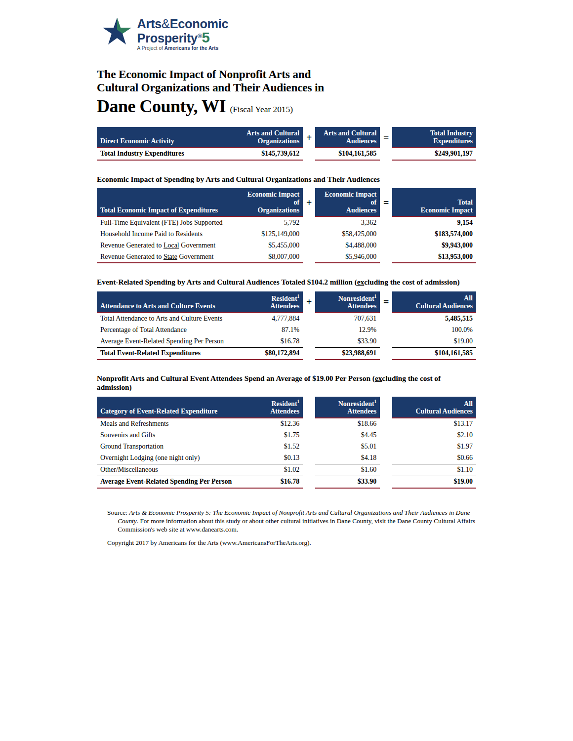Arts&Economic
Prosperity®5
A Project of Americans for the Arts
The Economic Impact of Nonprofit Arts and
Cultural Organizations and Their Audiences in Dane County, WI (Fiscal Year 2015)
| Direct Economic Activity | Arts and Cultural Organizations | + | Arts and Cultural Audiences | = | Total Industry Expenditures |
| --- | --- | --- | --- | --- | --- |
| Total Industry Expenditures | $145,739,612 | | $104,161,585 | | $249,901,197 |
Economic Impact of Spending by Arts and Cultural Organizations and Their Audiences
| Total Economic Impact of Expenditures | Economic Impact of Organizations | + | Economic Impact of Audiences | = | Total Economic Impact |
| --- | --- | --- | --- | --- | --- |
| Full-Time Equivalent (FTE) Jobs Supported | 5,792 | | 3,362 | | 9,154 |
| Household Income Paid to Residents | $125,149,000 | | $58,425,000 | | $183,574,000 |
| Revenue Generated to Local Government | $5,455,000 | | $4,488,000 | | $9,943,000 |
| Revenue Generated to State Government | $8,007,000 | | $5,946,000 | | $13,953,000 |
Event-Related Spending by Arts and Cultural Audiences Totaled $104.2 million (excluding the cost of admission)
| Attendance to Arts and Culture Events | Resident 1 Attendees | + | Nonresident 1 Attendees | = | All Cultural Audiences |
| --- | --- | --- | --- | --- | --- |
| Total Attendance to Arts and Culture Events | 4,777,884 | | 707,631 | | 5,485,515 |
| Percentage of Total Attendance | 87.1% | | 12.9% | | 100.0% |
| Average Event-Related Spending Per Person | $16.78 | | $33.90 | | $19.00 |
| Total Event-Related Expenditures | $80,172,894 | | $23,988,691 | | $104,161,585 |
Nonprofit Arts and Cultural Event Attendees Spend an Average of $19.00 Per Person (excluding the cost of admission)
| Category of Event-Related Expenditure | Resident 1 Attendees | | Nonresident 1 Attendees | | All Cultural Audiences |
| --- | --- | --- | --- | --- | --- |
| Meals and Refreshments | $12.36 | | $18.66 | | $13.17 |
| Souvenirs and Gifts | $1.75 | | $4.45 | | $2.10 |
| Ground Transportation | $1.52 | | $5.01 | | $1.97 |
| Overnight Lodging (one night only) | $0.13 | | $4.18 | | $0.66 |
| Other/Miscellaneous | $1.02 | | $1.60 | | $1.10 |
| Average Event-Related Spending Per Person | $16.78 | | $33.90 | | $19.00 |
Source: Arts & Economic Prosperity 5: The Economic Impact of Nonprofit Arts and Cultural Organizations and Their Audiences in Dane County. For more information about this study or about other cultural initiatives in Dane County, visit the Dane County Cultural Affairs Commission's web site at www.danearts.com.
Copyright 2017 by Americans for the Arts (www.AmericansForTheArts.org).